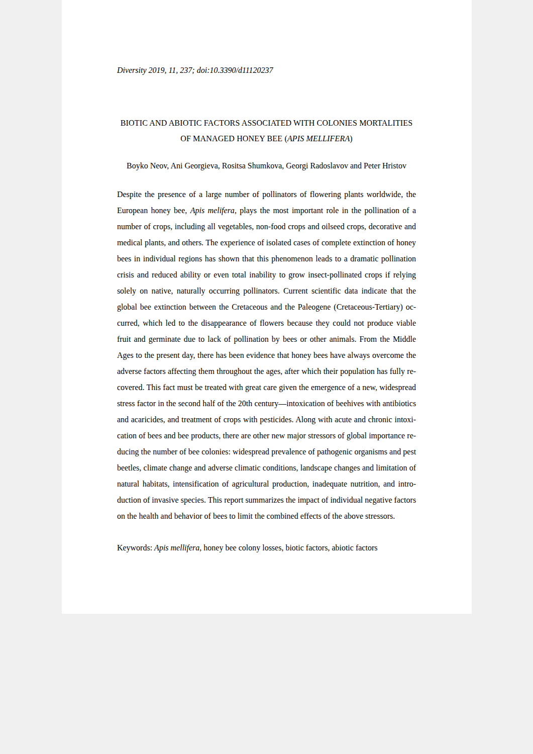Diversity 2019, 11, 237; doi:10.3390/d11120237
Biotic and Abiotic Factors Associated with Colonies Mortalities of Managed Honey Bee (Apis mellifera)
Boyko Neov, Ani Georgieva, Rositsa Shumkova, Georgi Radoslavov and Peter Hristov
Despite the presence of a large number of pollinators of flowering plants worldwide, the European honey bee, Apis melifera, plays the most important role in the pollination of a number of crops, including all vegetables, non-food crops and oilseed crops, decorative and medical plants, and others. The experience of isolated cases of complete extinction of honey bees in individual regions has shown that this phenomenon leads to a dramatic pollination crisis and reduced ability or even total inability to grow insect-pollinated crops if relying solely on native, naturally occurring pollinators. Current scientific data indicate that the global bee extinction between the Cretaceous and the Paleogene (Cretaceous-Tertiary) occurred, which led to the disappearance of flowers because they could not produce viable fruit and germinate due to lack of pollination by bees or other animals. From the Middle Ages to the present day, there has been evidence that honey bees have always overcome the adverse factors affecting them throughout the ages, after which their population has fully recovered. This fact must be treated with great care given the emergence of a new, widespread stress factor in the second half of the 20th century—intoxication of beehives with antibiotics and acaricides, and treatment of crops with pesticides. Along with acute and chronic intoxication of bees and bee products, there are other new major stressors of global importance reducing the number of bee colonies: widespread prevalence of pathogenic organisms and pest beetles, climate change and adverse climatic conditions, landscape changes and limitation of natural habitats, intensification of agricultural production, inadequate nutrition, and introduction of invasive species. This report summarizes the impact of individual negative factors on the health and behavior of bees to limit the combined effects of the above stressors.
Keywords: Apis mellifera, honey bee colony losses, biotic factors, abiotic factors